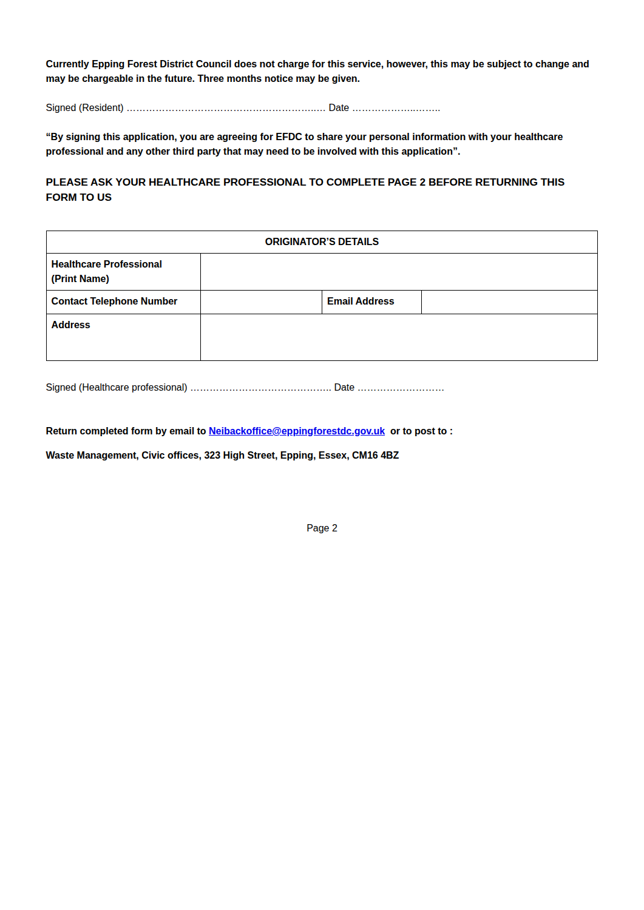Currently Epping Forest District Council does not charge for this service, however, this may be subject to change and may be chargeable in the future. Three months notice may be given.
Signed (Resident) …………………………………………………..… Date ………………..……..
“By signing this application, you are agreeing for EFDC to share your personal information with your healthcare professional and any other third party that may need to be involved with this application”.
PLEASE ASK YOUR HEALTHCARE PROFESSIONAL TO COMPLETE PAGE 2 BEFORE RETURNING THIS FORM TO US
| ORIGINATOR’S DETAILS |
| --- |
| Healthcare Professional (Print Name) | |
| Contact Telephone Number | | Email Address | |
| Address | |
Signed (Healthcare professional) …………………………………….. Date ………………………
Return completed form by email to Neibackoffice@eppingforestdc.gov.uk or to post to :
Waste Management, Civic offices, 323 High Street, Epping, Essex, CM16 4BZ
Page 2